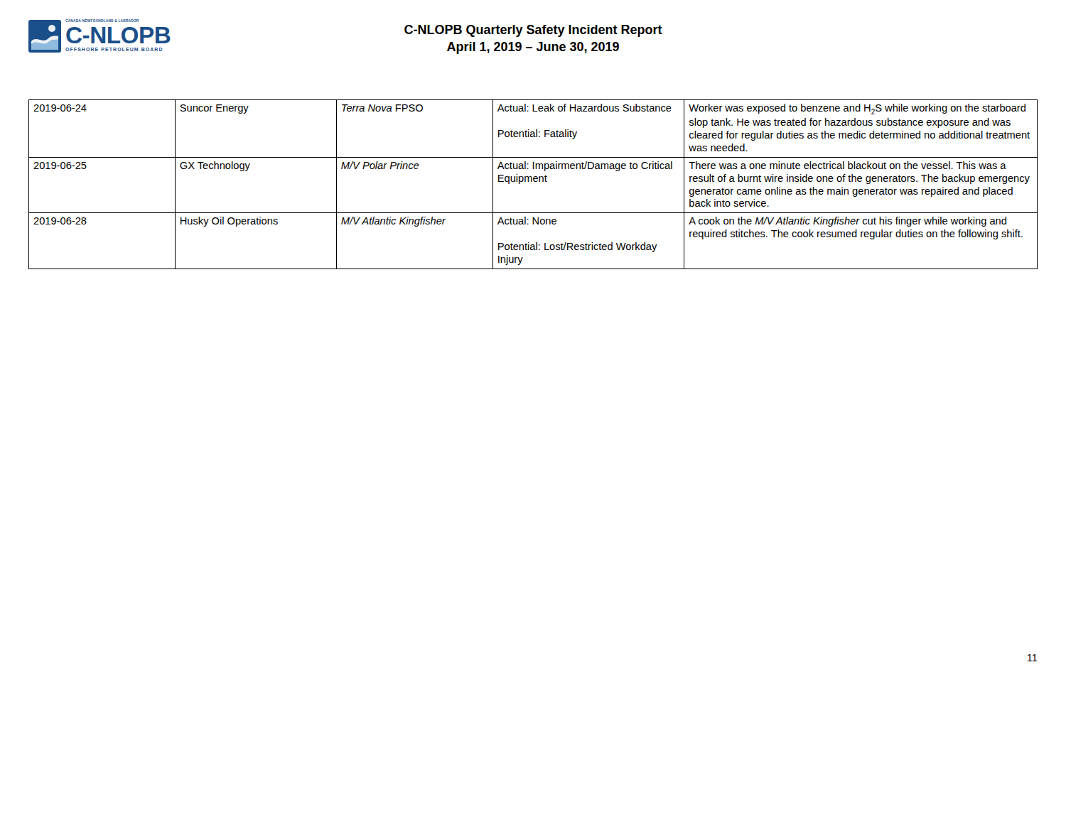CANADA-NEWFOUNDLAND & LABRADOR
C-NLOPB
OFFSHORE PETROLEUM BOARD
C-NLOPB Quarterly Safety Incident Report
April 1, 2019 – June 30, 2019
| 2019-06-24 | Suncor Energy | Terra Nova FPSO | Actual: Leak of Hazardous Substance Potential: Fatality | Worker was exposed to benzene and H 2 S while working on the starboard slop tank. He was treated for hazardous substance exposure and was cleared for regular duties as the medic determined no additional treatment was needed. |
| 2019-06-25 | GX Technology | M/V Polar Prince | Actual: Impairment/Damage to Critical Equipment | There was a one minute electrical blackout on the vessel. This was a result of a burnt wire inside one of the generators. The backup emergency generator came online as the main generator was repaired and placed back into service. |
| 2019-06-28 | Husky Oil Operations | M/V Atlantic Kingfisher | Actual: None Potential: Lost/Restricted Workday Injury | A cook on the M/V Atlantic Kingfisher cut his finger while working and required stitches. The cook resumed regular duties on the following shift. |
11